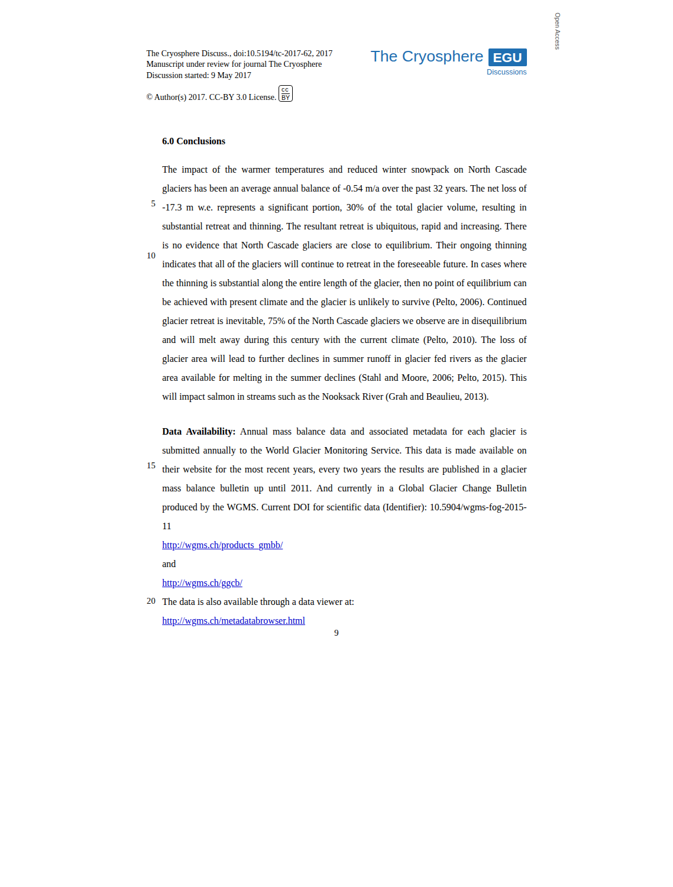The Cryosphere Discuss., doi:10.5194/tc-2017-62, 2017
Manuscript under review for journal The Cryosphere
Discussion started: 9 May 2017
© Author(s) 2017. CC-BY 3.0 License.
cc
BY
The Cryosphere EGU
Discussions
Open Access
6.0 Conclusions
5 10 The impact of the warmer temperatures and reduced winter snowpack on North Cascade glaciers has been an average annual balance of -0.54 m/a over the past 32 years. The net loss of -17.3 m w.e. represents a significant portion, 30% of the total glacier volume, resulting in substantial retreat and thinning. The resultant retreat is ubiquitous, rapid and increasing. There is no evidence that North Cascade glaciers are close to equilibrium. Their ongoing thinning indicates that all of the glaciers will continue to retreat in the foreseeable future. In cases where the thinning is substantial along the entire length of the glacier, then no point of equilibrium can be achieved with present climate and the glacier is unlikely to survive (Pelto, 2006). Continued glacier retreat is inevitable, 75% of the North Cascade glaciers we observe are in disequilibrium and will melt away during this century with the current climate (Pelto, 2010). The loss of glacier area will lead to further declines in summer runoff in glacier fed rivers as the glacier area available for melting in the summer declines (Stahl and Moore, 2006; Pelto, 2015). This will impact salmon in streams such as the Nooksack River (Grah and Beaulieu, 2013).
15 Data Availability: Annual mass balance data and associated metadata for each glacier is submitted annually to the World Glacier Monitoring Service. This data is made available on their website for the most recent years, every two years the results are published in a glacier mass balance bulletin up until 2011. And currently in a Global Glacier Change Bulletin produced by the WGMS. Current DOI for scientific data (Identifier): 10.5904/wgms-fog-2015-11
http://wgms.ch/products_gmbb/
and
http://wgms.ch/ggcb/
20 The data is also available through a data viewer at:
http://wgms.ch/metadatabrowser.html
9